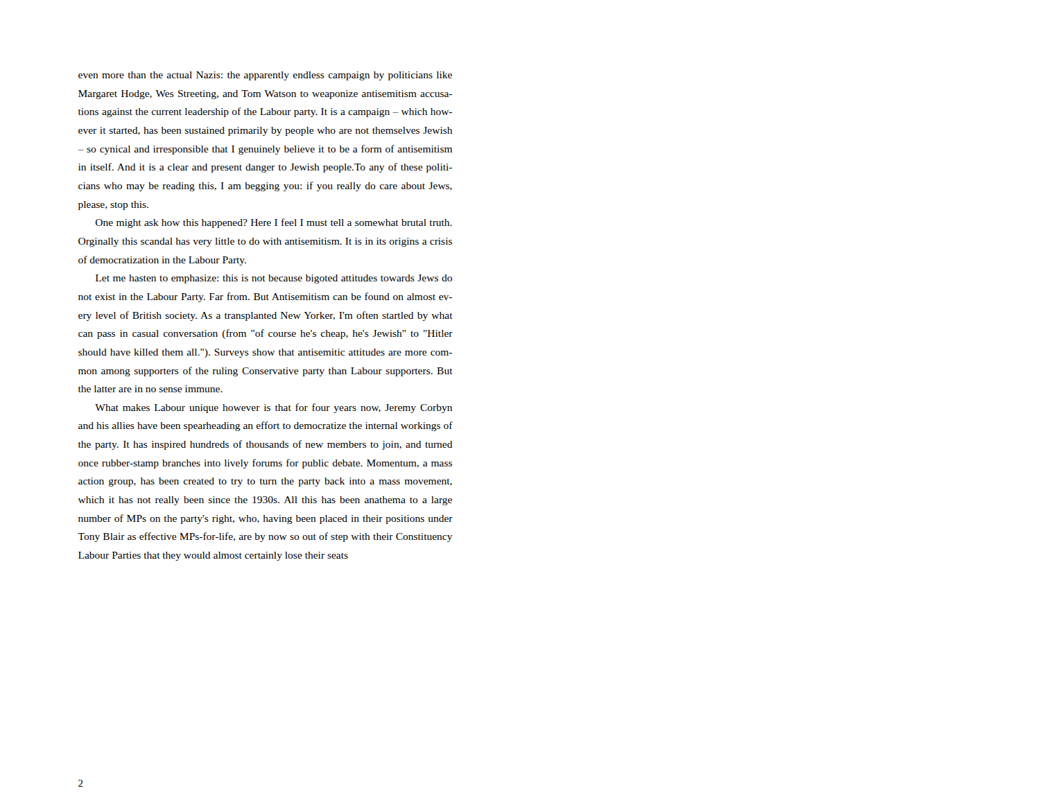even more than the actual Nazis: the apparently endless campaign by politicians like Margaret Hodge, Wes Streeting, and Tom Watson to weaponize antisemitism accusations against the current leadership of the Labour party. It is a campaign – which however it started, has been sustained primarily by people who are not themselves Jewish – so cynical and irresponsible that I genuinely believe it to be a form of antisemitism in itself. And it is a clear and present danger to Jewish people.To any of these politicians who may be reading this, I am begging you: if you really do care about Jews, please, stop this.
One might ask how this happened? Here I feel I must tell a somewhat brutal truth. Orginally this scandal has very little to do with antisemitism. It is in its origins a crisis of democratization in the Labour Party.
Let me hasten to emphasize: this is not because bigoted attitudes towards Jews do not exist in the Labour Party. Far from. But Antisemitism can be found on almost every level of British society. As a transplanted New Yorker, I'm often startled by what can pass in casual conversation (from "of course he's cheap, he's Jewish" to "Hitler should have killed them all."). Surveys show that antisemitic attitudes are more common among supporters of the ruling Conservative party than Labour supporters. But the latter are in no sense immune.
What makes Labour unique however is that for four years now, Jeremy Corbyn and his allies have been spearheading an effort to democratize the internal workings of the party. It has inspired hundreds of thousands of new members to join, and turned once rubber-stamp branches into lively forums for public debate. Momentum, a mass action group, has been created to try to turn the party back into a mass movement, which it has not really been since the 1930s. All this has been anathema to a large number of MPs on the party's right, who, having been placed in their positions under Tony Blair as effective MPs-for-life, are by now so out of step with their Constituency Labour Parties that they would almost certainly lose their seats
2